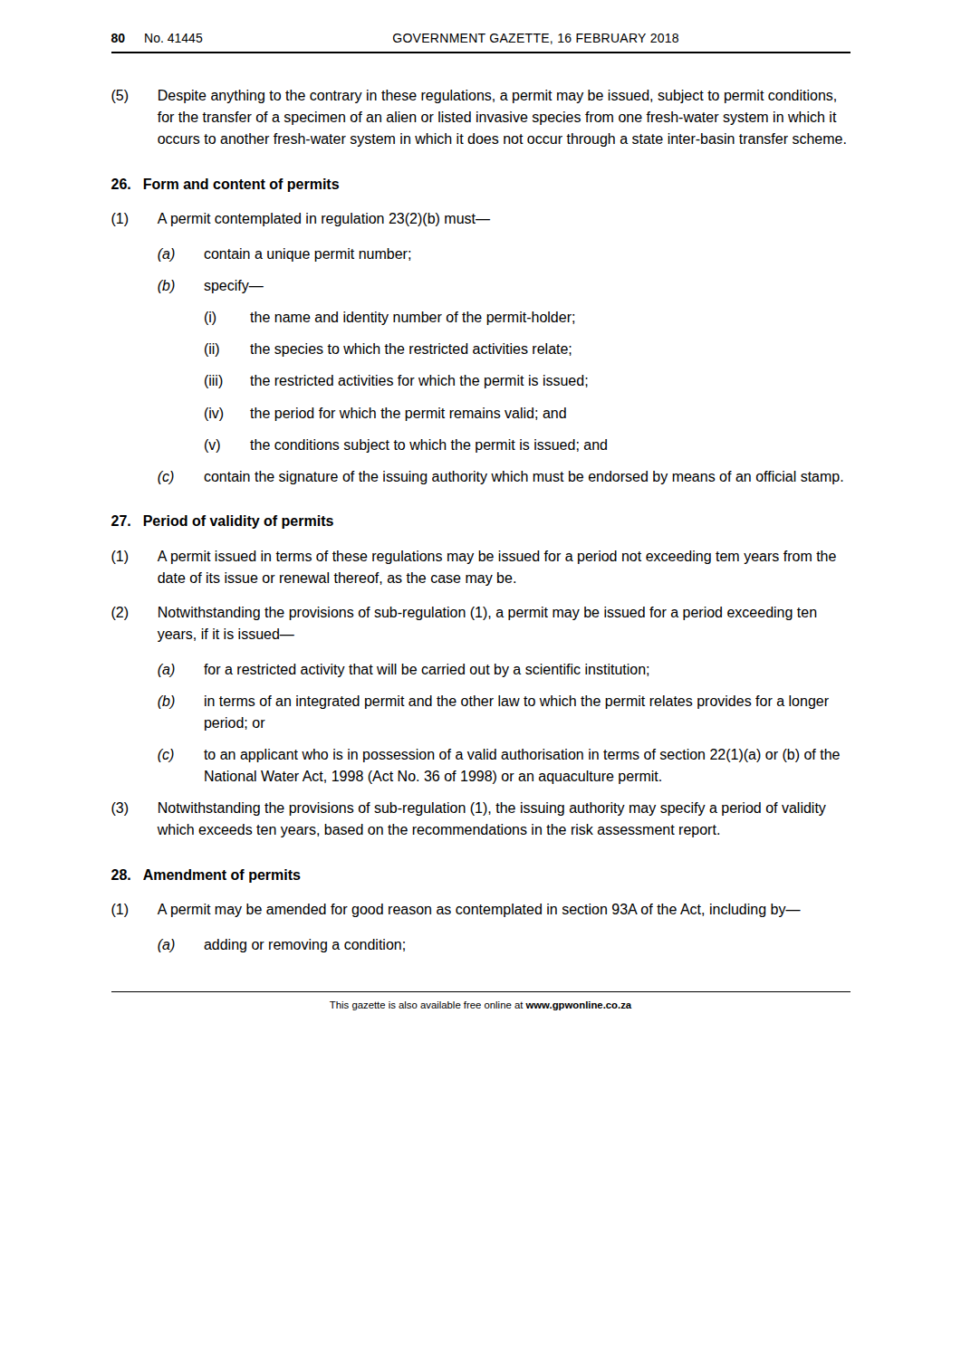80 No. 41445 GOVERNMENT GAZETTE, 16 FEBRUARY 2018
(5) Despite anything to the contrary in these regulations, a permit may be issued, subject to permit conditions, for the transfer of a specimen of an alien or listed invasive species from one fresh-water system in which it occurs to another fresh-water system in which it does not occur through a state inter-basin transfer scheme.
26. Form and content of permits
(1) A permit contemplated in regulation 23(2)(b) must—
(a) contain a unique permit number;
(b) specify—
(i) the name and identity number of the permit-holder;
(ii) the species to which the restricted activities relate;
(iii) the restricted activities for which the permit is issued;
(iv) the period for which the permit remains valid; and
(v) the conditions subject to which the permit is issued; and
(c) contain the signature of the issuing authority which must be endorsed by means of an official stamp.
27. Period of validity of permits
(1) A permit issued in terms of these regulations may be issued for a period not exceeding tem years from the date of its issue or renewal thereof, as the case may be.
(2) Notwithstanding the provisions of sub-regulation (1), a permit may be issued for a period exceeding ten years, if it is issued—
(a) for a restricted activity that will be carried out by a scientific institution;
(b) in terms of an integrated permit and the other law to which the permit relates provides for a longer period; or
(c) to an applicant who is in possession of a valid authorisation in terms of section 22(1)(a) or (b) of the National Water Act, 1998 (Act No. 36 of 1998) or an aquaculture permit.
(3) Notwithstanding the provisions of sub-regulation (1), the issuing authority may specify a period of validity which exceeds ten years, based on the recommendations in the risk assessment report.
28. Amendment of permits
(1) A permit may be amended for good reason as contemplated in section 93A of the Act, including by—
(a) adding or removing a condition;
This gazette is also available free online at www.gpwonline.co.za